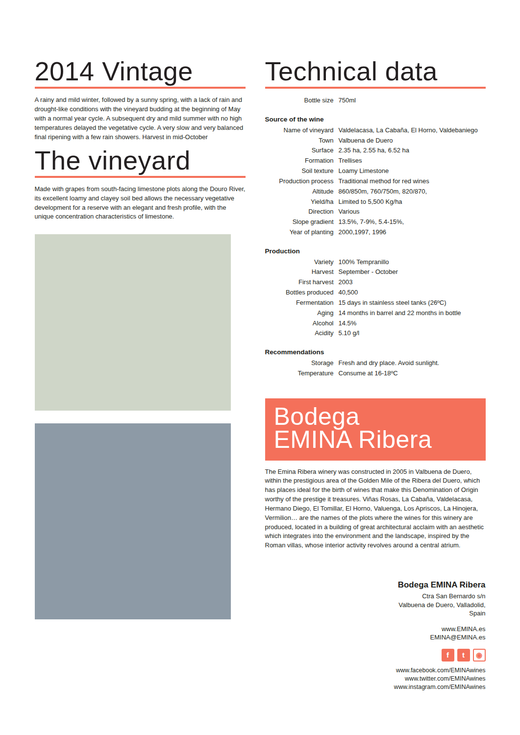2014 Vintage
A rainy and mild winter, followed by a sunny spring, with a lack of rain and drought-like conditions with the vineyard budding at the beginning of May with a normal year cycle. A subsequent dry and mild summer with no high temperatures delayed the vegetative cycle. A very slow and very balanced final ripening with a few rain showers. Harvest in mid-October
The vineyard
Made with grapes from south-facing limestone plots along the Douro River, its excellent loamy and clayey soil bed allows the necessary vegetative development for a reserve with an elegant and fresh profile, with the unique concentration characteristics of limestone.
Technical data
| Bottle size | 750ml |
Source of the wine
| Name of vineyard | Valdelacasa, La Cabaña, El Horno, Valdebaniego |
| Town | Valbuena de Duero |
| Surface | 2.35 ha, 2.55 ha, 6.52 ha |
| Formation | Trellises |
| Soil texture | Loamy Limestone |
| Production process | Traditional method for red wines |
| Altitude | 860/850m, 760/750m, 820/870, |
| Yield/ha | Limited to 5,500 Kg/ha |
| Direction | Various |
| Slope gradient | 13.5%, 7-9%, 5.4-15%, |
| Year of planting | 2000,1997, 1996 |
Production
| Variety | 100% Tempranillo |
| Harvest | September - October |
| First harvest | 2003 |
| Bottles produced | 40,500 |
| Fermentation | 15 days in stainless steel tanks (26ºC) |
| Aging | 14 months in barrel and 22 months in bottle |
| Alcohol | 14.5% |
| Acidity | 5.10 g/l |
Recommendations
| Storage | Fresh and dry place. Avoid sunlight. |
| Temperature | Consume at 16-18ºC |
Bodega
EMINA Ribera
The Emina Ribera winery was constructed in 2005 in Valbuena de Duero, within the prestigious area of the Golden Mile of the Ribera del Duero, which has places ideal for the birth of wines that make this Denomination of Origin worthy of the prestige it treasures. Viñas Rosas, La Cabaña, Valdelacasa, Hermano Diego, El Tomillar, El Horno, Valuenga, Los Apriscos, La Hinojera, Vermilion… are the names of the plots where the wines for this winery are produced, located in a building of great architectural acclaim with an aesthetic which integrates into the environment and the landscape, inspired by the Roman villas, whose interior activity revolves around a central atrium.
Bodega EMINA Ribera
Ctra San Bernardo s/n
Valbuena de Duero, Valladolid,
Spain
www.EMINA.es
EMINA@EMINA.es
ft◉
www.facebook.com/EMINAwines
www.twitter.com/EMINAwines
www.instagram.com/EMINAwines